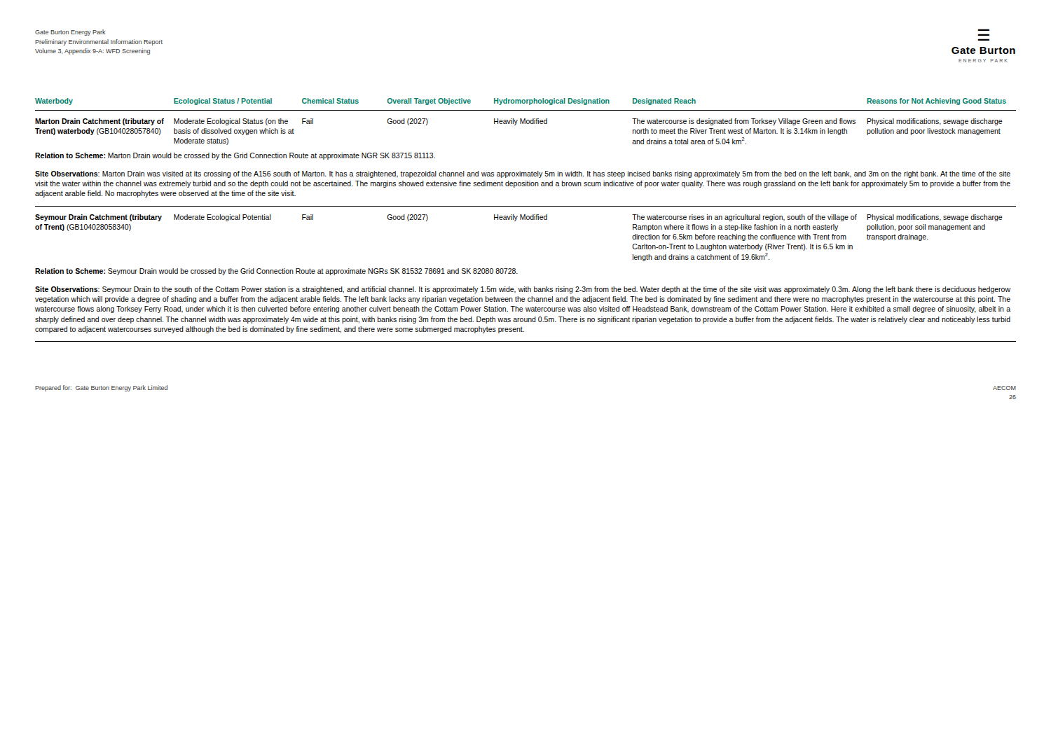Gate Burton Energy Park
Preliminary Environmental Information Report
Volume 3, Appendix 9-A: WFD Screening
☰
Gate Burton
ENERGY PARK
| Waterbody | Ecological Status / Potential | Chemical Status | Overall Target Objective | Hydromorphological Designation | Designated Reach | Reasons for Not Achieving Good Status |
| --- | --- | --- | --- | --- | --- | --- |
| Marton Drain Catchment (tributary of Trent) waterbody (GB104028057840) | Moderate Ecological Status (on the basis of dissolved oxygen which is at Moderate status) | Fail | Good (2027) | Heavily Modified | The watercourse is designated from Torksey Village Green and flows north to meet the River Trent west of Marton. It is 3.14km in length and drains a total area of 5.04 km 2 . | Physical modifications, sewage discharge pollution and poor livestock management |
| Relation to Scheme: Marton Drain would be crossed by the Grid Connection Route at approximate NGR SK 83715 81113. |
| Site Observations : Marton Drain was visited at its crossing of the A156 south of Marton. It has a straightened, trapezoidal channel and was approximately 5m in width. It has steep incised banks rising approximately 5m from the bed on the left bank, and 3m on the right bank. At the time of the site visit the water within the channel was extremely turbid and so the depth could not be ascertained. The margins showed extensive fine sediment deposition and a brown scum indicative of poor water quality. There was rough grassland on the left bank for approximately 5m to provide a buffer from the adjacent arable field. No macrophytes were observed at the time of the site visit. |
| Seymour Drain Catchment (tributary of Trent) (GB104028058340) | Moderate Ecological Potential | Fail | Good (2027) | Heavily Modified | The watercourse rises in an agricultural region, south of the village of Rampton where it flows in a step-like fashion in a north easterly direction for 6.5km before reaching the confluence with Trent from Carlton-on-Trent to Laughton waterbody (River Trent). It is 6.5 km in length and drains a catchment of 19.6km 2 . | Physical modifications, sewage discharge pollution, poor soil management and transport drainage. |
| Relation to Scheme: Seymour Drain would be crossed by the Grid Connection Route at approximate NGRs SK 81532 78691 and SK 82080 80728. |
| Site Observations : Seymour Drain to the south of the Cottam Power station is a straightened, and artificial channel. It is approximately 1.5m wide, with banks rising 2-3m from the bed. Water depth at the time of the site visit was approximately 0.3m. Along the left bank there is deciduous hedgerow vegetation which will provide a degree of shading and a buffer from the adjacent arable fields. The left bank lacks any riparian vegetation between the channel and the adjacent field. The bed is dominated by fine sediment and there were no macrophytes present in the watercourse at this point. The watercourse flows along Torksey Ferry Road, under which it is then culverted before entering another culvert beneath the Cottam Power Station. The watercourse was also visited off Headstead Bank, downstream of the Cottam Power Station. Here it exhibited a small degree of sinuosity, albeit in a sharply defined and over deep channel. The channel width was approximately 4m wide at this point, with banks rising 3m from the bed. Depth was around 0.5m. There is no significant riparian vegetation to provide a buffer from the adjacent fields. The water is relatively clear and noticeably less turbid compared to adjacent watercourses surveyed although the bed is dominated by fine sediment, and there were some submerged macrophytes present. |
Prepared for: Gate Burton Energy Park Limited
AECOM
26